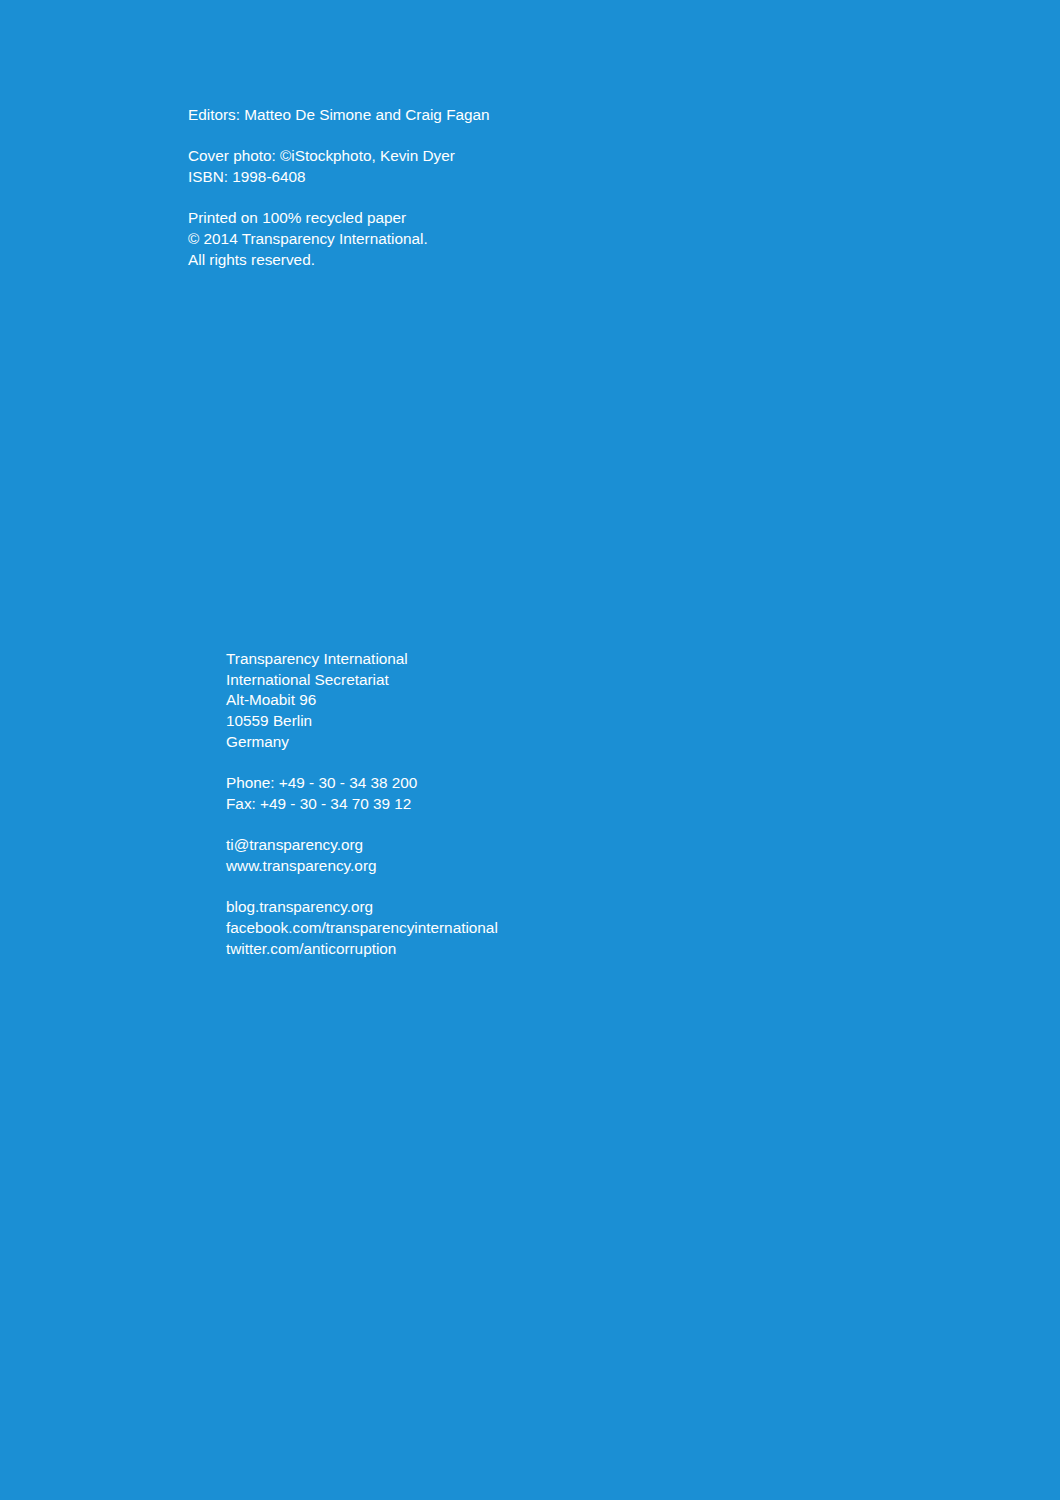Editors: Matteo De Simone and Craig Fagan
Cover photo: ©iStockphoto, Kevin Dyer
ISBN: 1998-6408
Printed on 100% recycled paper
© 2014 Transparency International.
All rights reserved.
Transparency International
International Secretariat
Alt-Moabit 96
10559 Berlin
Germany
Phone: +49 - 30 - 34 38 200
Fax: +49 - 30 - 34 70 39 12
ti@transparency.org
www.transparency.org
blog.transparency.org
facebook.com/transparencyinternational
twitter.com/anticorruption